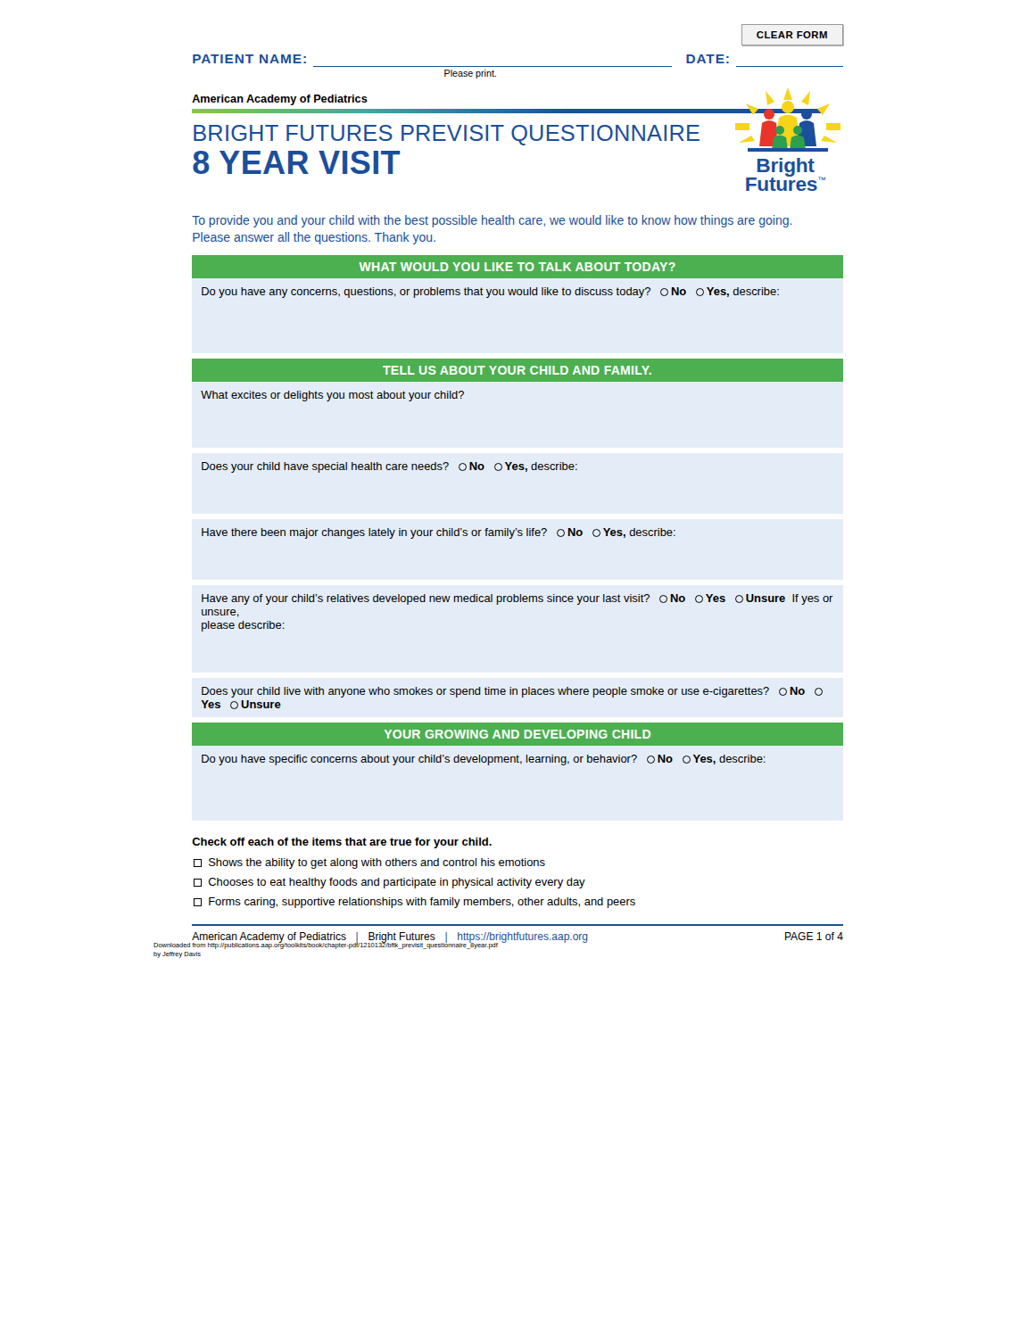CLEAR FORM
PATIENT NAME: DATE:
Please print.
American Academy of Pediatrics
BRIGHT FUTURES PREVISIT QUESTIONNAIRE
8 YEAR VISIT
Bright
Futures™
To provide you and your child with the best possible health care, we would like to know how things are going.
Please answer all the questions. Thank you.
WHAT WOULD YOU LIKE TO TALK ABOUT TODAY?
Do you have any concerns, questions, or problems that you would like to discuss today? No Yes, describe:
TELL US ABOUT YOUR CHILD AND FAMILY.
What excites or delights you most about your child?
Does your child have special health care needs? No Yes, describe:
Have there been major changes lately in your child’s or family’s life? No Yes, describe:
Have any of your child’s relatives developed new medical problems since your last visit? No Yes Unsure If yes or unsure,
please describe:
Does your child live with anyone who smokes or spend time in places where people smoke or use e-cigarettes? No Yes Unsure
YOUR GROWING AND DEVELOPING CHILD
Do you have specific concerns about your child’s development, learning, or behavior? No Yes, describe:
Check off each of the items that are true for your child.
Shows the ability to get along with others and control his emotions
Chooses to eat healthy foods and participate in physical activity every day
Forms caring, supportive relationships with family members, other adults, and peers
American Academy of Pediatrics | Bright Futures | https://brightfutures.aap.org
PAGE 1 of 4
Downloaded from http://publications.aap.org/toolkits/book/chapter-pdf/1210132/bftk_previsit_questionnaire_8year.pdf
by Jeffrey Davis